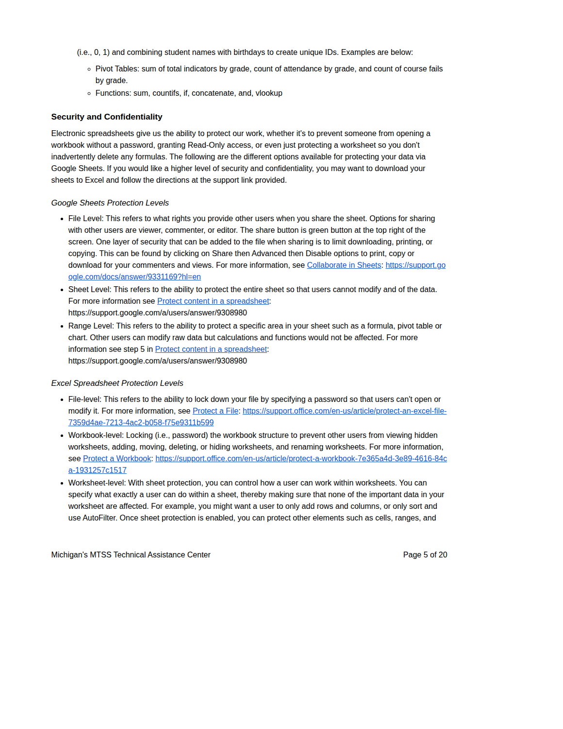(i.e., 0, 1) and combining student names with birthdays to create unique IDs. Examples are below:
Pivot Tables: sum of total indicators by grade, count of attendance by grade, and count of course fails by grade.
Functions: sum, countifs, if, concatenate, and, vlookup
Security and Confidentiality
Electronic spreadsheets give us the ability to protect our work, whether it's to prevent someone from opening a workbook without a password, granting Read-Only access, or even just protecting a worksheet so you don't inadvertently delete any formulas. The following are the different options available for protecting your data via Google Sheets. If you would like a higher level of security and confidentiality, you may want to download your sheets to Excel and follow the directions at the support link provided.
Google Sheets Protection Levels
File Level: This refers to what rights you provide other users when you share the sheet. Options for sharing with other users are viewer, commenter, or editor. The share button is green button at the top right of the screen. One layer of security that can be added to the file when sharing is to limit downloading, printing, or copying. This can be found by clicking on Share then Advanced then Disable options to print, copy or download for your commenters and views. For more information, see Collaborate in Sheets: https://support.google.com/docs/answer/9331169?hl=en
Sheet Level: This refers to the ability to protect the entire sheet so that users cannot modify and of the data. For more information see Protect content in a spreadsheet: https://support.google.com/a/users/answer/9308980
Range Level: This refers to the ability to protect a specific area in your sheet such as a formula, pivot table or chart. Other users can modify raw data but calculations and functions would not be affected. For more information see step 5 in Protect content in a spreadsheet: https://support.google.com/a/users/answer/9308980
Excel Spreadsheet Protection Levels
File-level: This refers to the ability to lock down your file by specifying a password so that users can't open or modify it. For more information, see Protect a File: https://support.office.com/en-us/article/protect-an-excel-file-7359d4ae-7213-4ac2-b058-f75e9311b599
Workbook-level: Locking (i.e., password) the workbook structure to prevent other users from viewing hidden worksheets, adding, moving, deleting, or hiding worksheets, and renaming worksheets. For more information, see Protect a Workbook: https://support.office.com/en-us/article/protect-a-workbook-7e365a4d-3e89-4616-84ca-1931257c1517
Worksheet-level: With sheet protection, you can control how a user can work within worksheets. You can specify what exactly a user can do within a sheet, thereby making sure that none of the important data in your worksheet are affected. For example, you might want a user to only add rows and columns, or only sort and use AutoFilter. Once sheet protection is enabled, you can protect other elements such as cells, ranges, and
Michigan's MTSS Technical Assistance Center Page 5 of 20